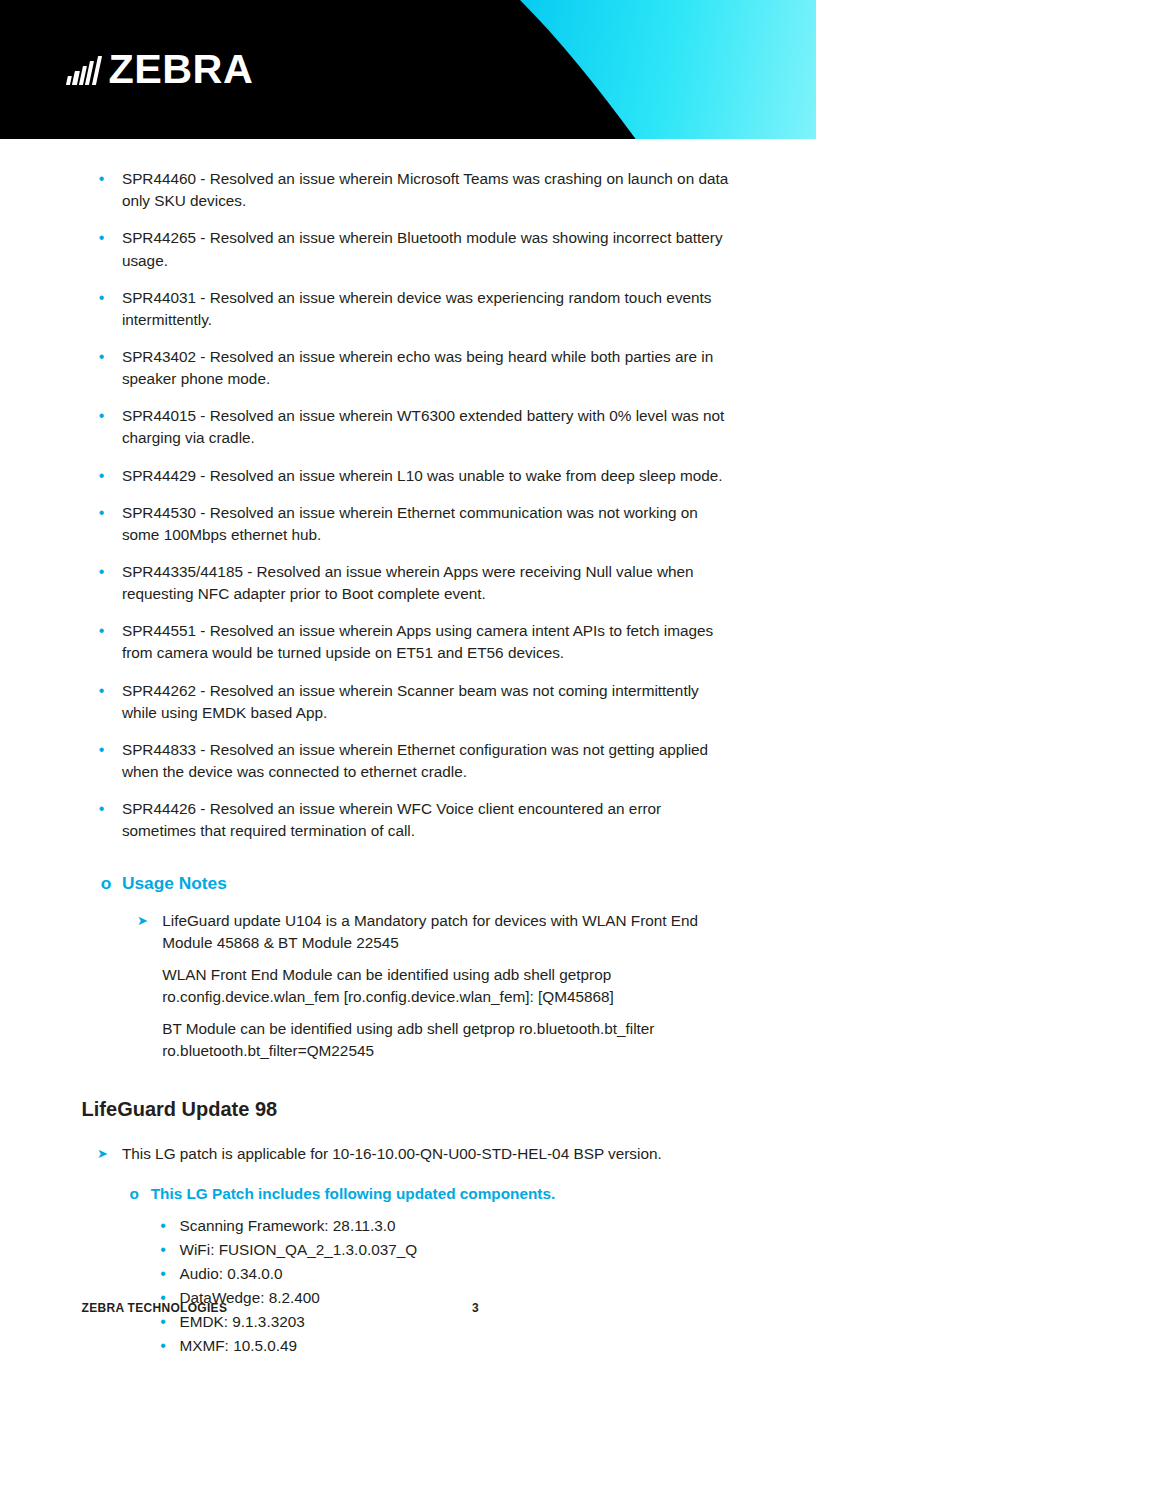ZEBRA
SPR44460 - Resolved an issue wherein Microsoft Teams was crashing on launch on data only SKU devices.
SPR44265 - Resolved an issue wherein Bluetooth module was showing incorrect battery usage.
SPR44031 - Resolved an issue wherein device was experiencing random touch events intermittently.
SPR43402 - Resolved an issue wherein echo was being heard while both parties are in speaker phone mode.
SPR44015 - Resolved an issue wherein WT6300 extended battery with 0% level was not charging via cradle.
SPR44429 - Resolved an issue wherein L10 was unable to wake from deep sleep mode.
SPR44530 - Resolved an issue wherein Ethernet communication was not working on some 100Mbps ethernet hub.
SPR44335/44185 - Resolved an issue wherein Apps were receiving Null value when requesting NFC adapter prior to Boot complete event.
SPR44551 - Resolved an issue wherein Apps using camera intent APIs to fetch images from camera would be turned upside on ET51 and ET56 devices.
SPR44262 - Resolved an issue wherein Scanner beam was not coming intermittently while using EMDK based App.
SPR44833 - Resolved an issue wherein Ethernet configuration was not getting applied when the device was connected to ethernet cradle.
SPR44426 - Resolved an issue wherein WFC Voice client encountered an error sometimes that required termination of call.
Usage Notes
LifeGuard update U104 is a Mandatory patch for devices with WLAN Front End Module 45868 & BT Module 22545
WLAN Front End Module can be identified using adb shell getprop ro.config.device.wlan_fem [ro.config.device.wlan_fem]: [QM45868]
BT Module can be identified using adb shell getprop ro.bluetooth.bt_filter
ro.bluetooth.bt_filter=QM22545
LifeGuard Update 98
This LG patch is applicable for 10-16-10.00-QN-U00-STD-HEL-04 BSP version.
This LG Patch includes following updated components.
Scanning Framework: 28.11.3.0
WiFi: FUSION_QA_2_1.3.0.037_Q
Audio: 0.34.0.0
DataWedge: 8.2.400
EMDK: 9.1.3.3203
MXMF: 10.5.0.49
ZEBRA TECHNOLOGIES 3